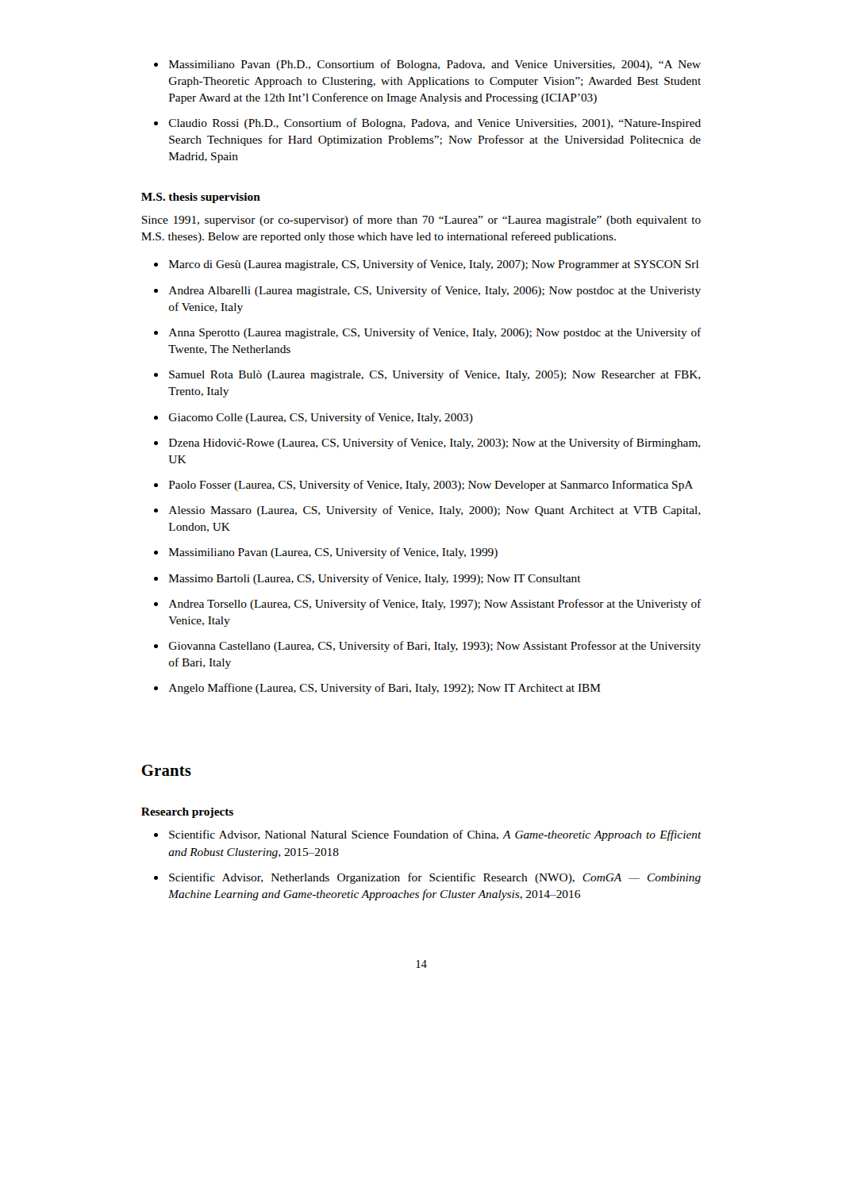Massimiliano Pavan (Ph.D., Consortium of Bologna, Padova, and Venice Universities, 2004), “A New Graph-Theoretic Approach to Clustering, with Applications to Computer Vision”; Awarded Best Student Paper Award at the 12th Int’l Conference on Image Analysis and Processing (ICIAP’03)
Claudio Rossi (Ph.D., Consortium of Bologna, Padova, and Venice Universities, 2001), “Nature-Inspired Search Techniques for Hard Optimization Problems”; Now Professor at the Universidad Politecnica de Madrid, Spain
M.S. thesis supervision
Since 1991, supervisor (or co-supervisor) of more than 70 “Laurea” or “Laurea magistrale” (both equivalent to M.S. theses). Below are reported only those which have led to international refereed publications.
Marco di Gesù (Laurea magistrale, CS, University of Venice, Italy, 2007); Now Programmer at SYSCON Srl
Andrea Albarelli (Laurea magistrale, CS, University of Venice, Italy, 2006); Now postdoc at the Univeristy of Venice, Italy
Anna Sperotto (Laurea magistrale, CS, University of Venice, Italy, 2006); Now postdoc at the University of Twente, The Netherlands
Samuel Rota Bulò (Laurea magistrale, CS, University of Venice, Italy, 2005); Now Researcher at FBK, Trento, Italy
Giacomo Colle (Laurea, CS, University of Venice, Italy, 2003)
Dzena Hidović-Rowe (Laurea, CS, University of Venice, Italy, 2003); Now at the University of Birmingham, UK
Paolo Fosser (Laurea, CS, University of Venice, Italy, 2003); Now Developer at Sanmarco Informatica SpA
Alessio Massaro (Laurea, CS, University of Venice, Italy, 2000); Now Quant Architect at VTB Capital, London, UK
Massimiliano Pavan (Laurea, CS, University of Venice, Italy, 1999)
Massimo Bartoli (Laurea, CS, University of Venice, Italy, 1999); Now IT Consultant
Andrea Torsello (Laurea, CS, University of Venice, Italy, 1997); Now Assistant Professor at the Univeristy of Venice, Italy
Giovanna Castellano (Laurea, CS, University of Bari, Italy, 1993); Now Assistant Professor at the University of Bari, Italy
Angelo Maffione (Laurea, CS, University of Bari, Italy, 1992); Now IT Architect at IBM
Grants
Research projects
Scientific Advisor, National Natural Science Foundation of China, A Game-theoretic Approach to Efficient and Robust Clustering, 2015–2018
Scientific Advisor, Netherlands Organization for Scientific Research (NWO), ComGA — Combining Machine Learning and Game-theoretic Approaches for Cluster Analysis, 2014–2016
14